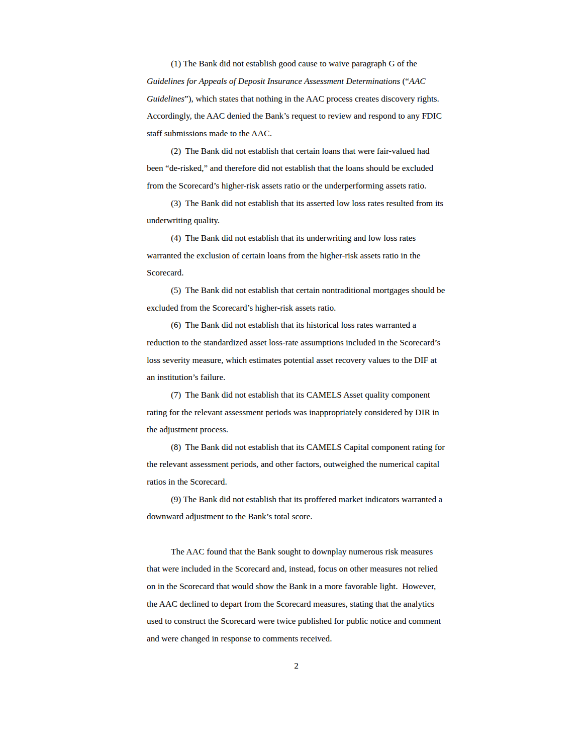(1) The Bank did not establish good cause to waive paragraph G of the Guidelines for Appeals of Deposit Insurance Assessment Determinations (“AAC Guidelines”), which states that nothing in the AAC process creates discovery rights. Accordingly, the AAC denied the Bank’s request to review and respond to any FDIC staff submissions made to the AAC.
(2) The Bank did not establish that certain loans that were fair-valued had been “de-risked,” and therefore did not establish that the loans should be excluded from the Scorecard’s higher-risk assets ratio or the underperforming assets ratio.
(3) The Bank did not establish that its asserted low loss rates resulted from its underwriting quality.
(4) The Bank did not establish that its underwriting and low loss rates warranted the exclusion of certain loans from the higher-risk assets ratio in the Scorecard.
(5) The Bank did not establish that certain nontraditional mortgages should be excluded from the Scorecard’s higher-risk assets ratio.
(6) The Bank did not establish that its historical loss rates warranted a reduction to the standardized asset loss-rate assumptions included in the Scorecard’s loss severity measure, which estimates potential asset recovery values to the DIF at an institution’s failure.
(7) The Bank did not establish that its CAMELS Asset quality component rating for the relevant assessment periods was inappropriately considered by DIR in the adjustment process.
(8) The Bank did not establish that its CAMELS Capital component rating for the relevant assessment periods, and other factors, outweighed the numerical capital ratios in the Scorecard.
(9) The Bank did not establish that its proffered market indicators warranted a downward adjustment to the Bank’s total score.
The AAC found that the Bank sought to downplay numerous risk measures that were included in the Scorecard and, instead, focus on other measures not relied on in the Scorecard that would show the Bank in a more favorable light. However, the AAC declined to depart from the Scorecard measures, stating that the analytics used to construct the Scorecard were twice published for public notice and comment and were changed in response to comments received.
2